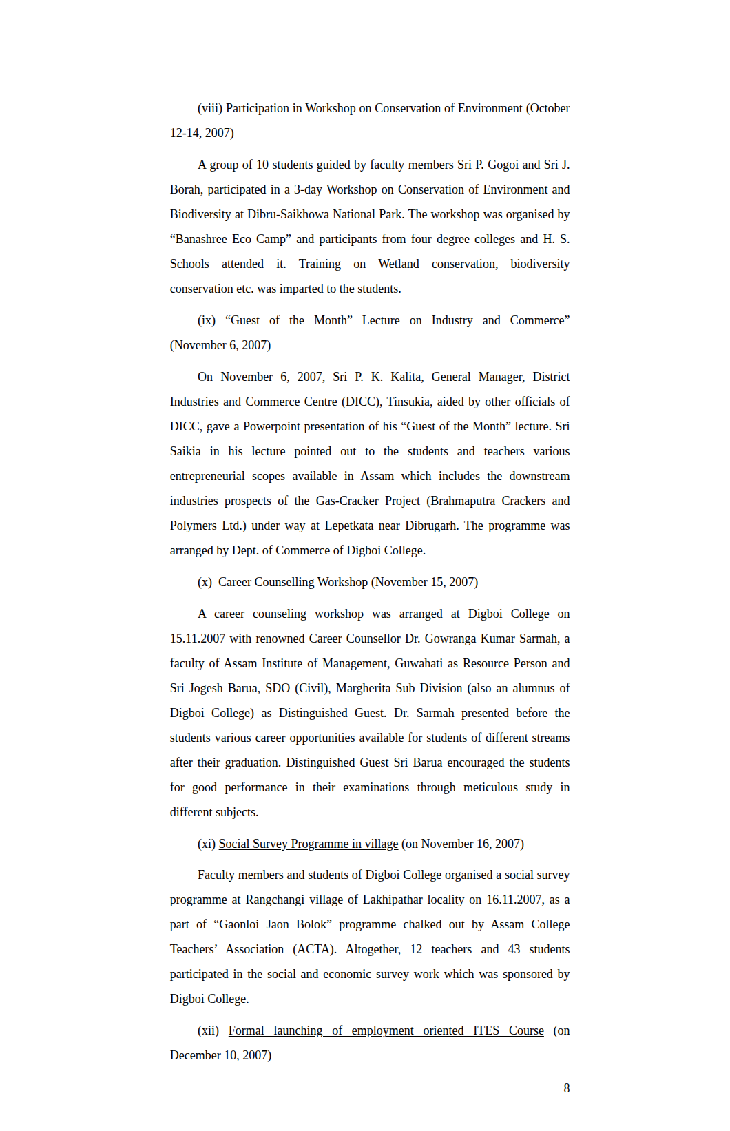(viii) Participation in Workshop on Conservation of Environment (October 12-14, 2007)
A group of 10 students guided by faculty members Sri P. Gogoi and Sri J. Borah, participated in a 3-day Workshop on Conservation of Environment and Biodiversity at Dibru-Saikhowa National Park. The workshop was organised by “Banashree Eco Camp” and participants from four degree colleges and H. S. Schools attended it. Training on Wetland conservation, biodiversity conservation etc. was imparted to the students.
(ix) “Guest of the Month” Lecture on Industry and Commerce” (November 6, 2007)
On November 6, 2007, Sri P. K. Kalita, General Manager, District Industries and Commerce Centre (DICC), Tinsukia, aided by other officials of DICC, gave a Powerpoint presentation of his “Guest of the Month” lecture. Sri Saikia in his lecture pointed out to the students and teachers various entrepreneurial scopes available in Assam which includes the downstream industries prospects of the Gas-Cracker Project (Brahmaputra Crackers and Polymers Ltd.) under way at Lepetkata near Dibrugarh. The programme was arranged by Dept. of Commerce of Digboi College.
(x) Career Counselling Workshop (November 15, 2007)
A career counseling workshop was arranged at Digboi College on 15.11.2007 with renowned Career Counsellor Dr. Gowranga Kumar Sarmah, a faculty of Assam Institute of Management, Guwahati as Resource Person and Sri Jogesh Barua, SDO (Civil), Margherita Sub Division (also an alumnus of Digboi College) as Distinguished Guest. Dr. Sarmah presented before the students various career opportunities available for students of different streams after their graduation. Distinguished Guest Sri Barua encouraged the students for good performance in their examinations through meticulous study in different subjects.
(xi) Social Survey Programme in village (on November 16, 2007)
Faculty members and students of Digboi College organised a social survey programme at Rangchangi village of Lakhipathar locality on 16.11.2007, as a part of “Gaonloi Jaon Bolok” programme chalked out by Assam College Teachers’ Association (ACTA). Altogether, 12 teachers and 43 students participated in the social and economic survey work which was sponsored by Digboi College.
(xii) Formal launching of employment oriented ITES Course (on December 10, 2007)
8